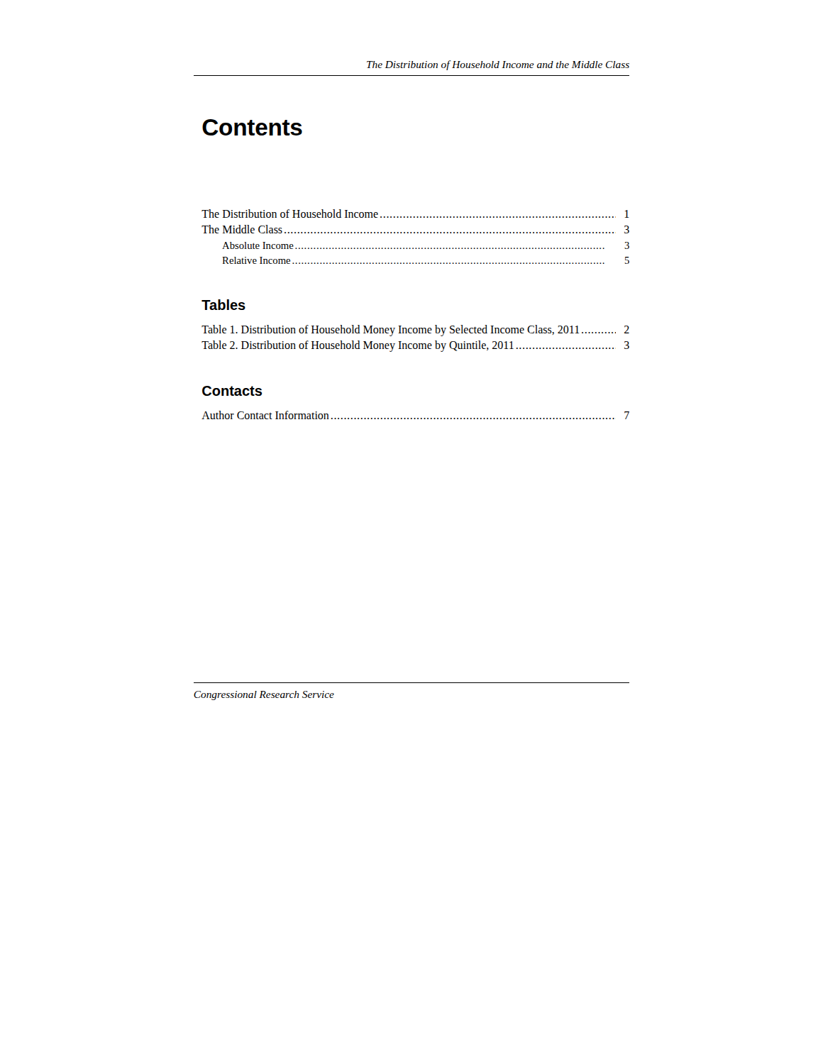The Distribution of Household Income and the Middle Class
Contents
The Distribution of Household Income ............................................................................................ 1
The Middle Class ......................................................................................................... 3
Absolute Income ..................................................................................................... 3
Relative Income ...................................................................................................... 5
Tables
Table 1. Distribution of Household Money Income by Selected Income Class, 2011 ..................... 2
Table 2. Distribution of Household Money Income by Quintile, 2011 ........................................... 3
Contacts
Author Contact Information ......................................................................................................... 7
Congressional Research Service